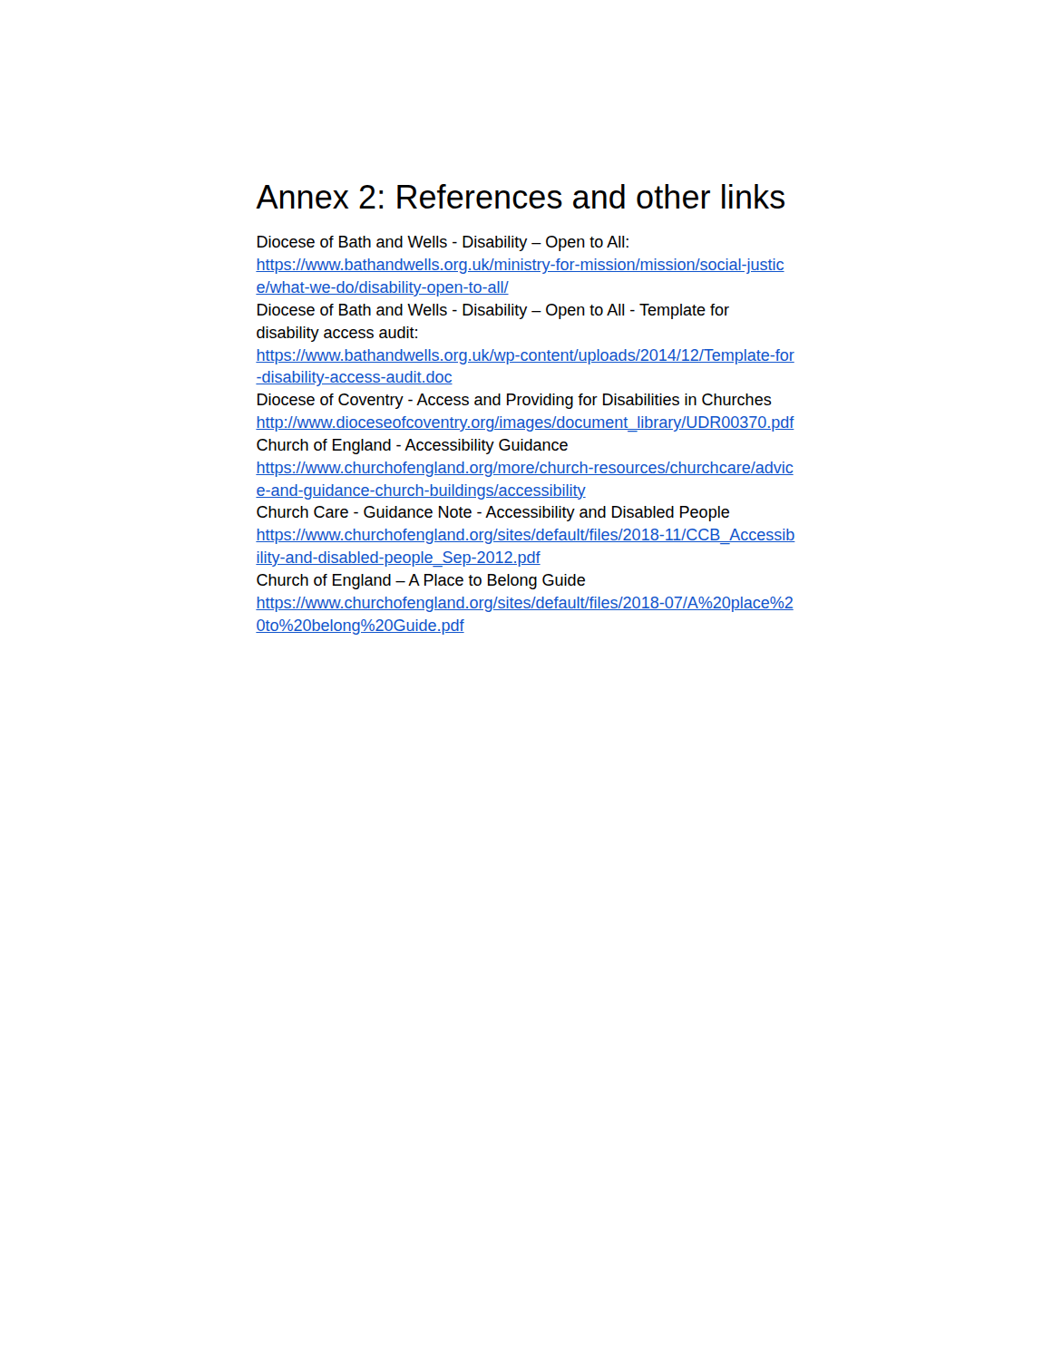Annex 2: References and other links
Diocese of Bath and Wells - Disability – Open to All:
https://www.bathandwells.org.uk/ministry-for-mission/mission/social-justice/what-we-do/disability-open-to-all/
Diocese of Bath and Wells - Disability – Open to All - Template for disability access audit:
https://www.bathandwells.org.uk/wp-content/uploads/2014/12/Template-for-disability-access-audit.doc
Diocese of Coventry - Access and Providing for Disabilities in Churches
http://www.dioceseofcoventry.org/images/document_library/UDR00370.pdf
Church of England - Accessibility Guidance
https://www.churchofengland.org/more/church-resources/churchcare/advice-and-guidance-church-buildings/accessibility
Church Care - Guidance Note - Accessibility and Disabled People
https://www.churchofengland.org/sites/default/files/2018-11/CCB_Accessibility-and-disabled-people_Sep-2012.pdf
Church of England – A Place to Belong Guide
https://www.churchofengland.org/sites/default/files/2018-07/A%20place%20to%20belong%20Guide.pdf